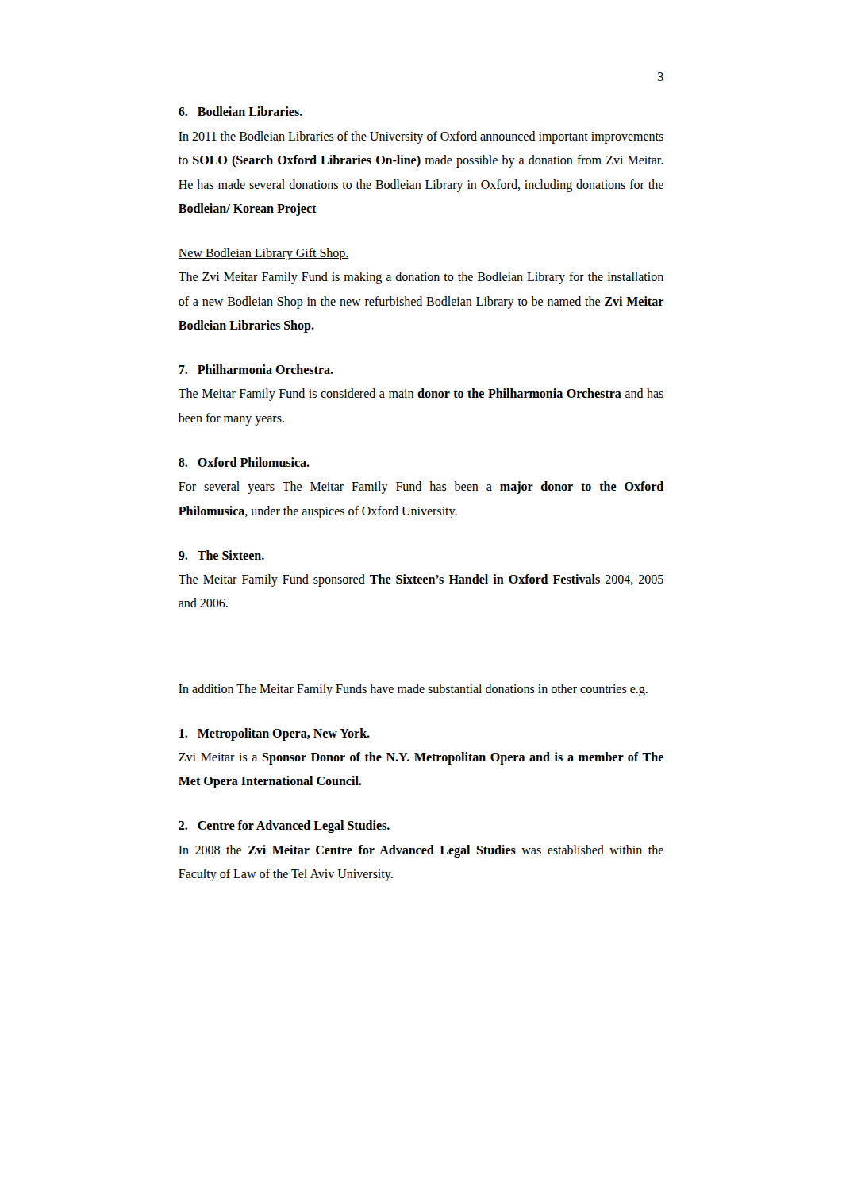3
6. Bodleian Libraries.
In 2011 the Bodleian Libraries of the University of Oxford announced important improvements to SOLO (Search Oxford Libraries On-line) made possible by a donation from Zvi Meitar. He has made several donations to the Bodleian Library in Oxford, including donations for the Bodleian/ Korean Project
New Bodleian Library Gift Shop.
The Zvi Meitar Family Fund is making a donation to the Bodleian Library for the installation of a new Bodleian Shop in the new refurbished Bodleian Library to be named the Zvi Meitar Bodleian Libraries Shop.
7. Philharmonia Orchestra.
The Meitar Family Fund is considered a main donor to the Philharmonia Orchestra and has been for many years.
8. Oxford Philomusica.
For several years The Meitar Family Fund has been a major donor to the Oxford Philomusica, under the auspices of Oxford University.
9. The Sixteen.
The Meitar Family Fund sponsored The Sixteen’s Handel in Oxford Festivals 2004, 2005 and 2006.
In addition The Meitar Family Funds have made substantial donations in other countries e.g.
1. Metropolitan Opera, New York.
Zvi Meitar is a Sponsor Donor of the N.Y. Metropolitan Opera and is a member of The Met Opera International Council.
2. Centre for Advanced Legal Studies.
In 2008 the Zvi Meitar Centre for Advanced Legal Studies was established within the Faculty of Law of the Tel Aviv University.